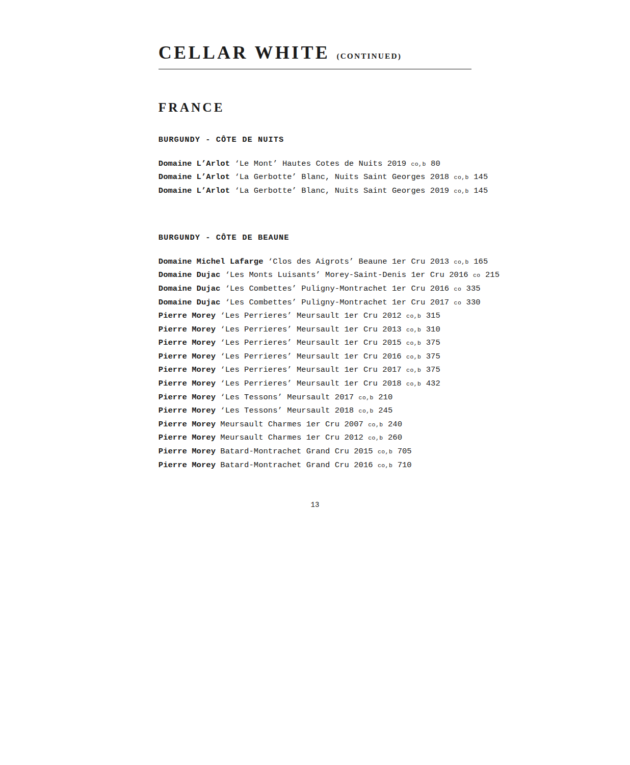Cellar White (continued)
France
Burgundy - Côte de Nuits
Domaine L’Arlot ‘Le Mont’ Hautes Cotes de Nuits 2019 co,b 80
Domaine L’Arlot ‘La Gerbotte’ Blanc, Nuits Saint Georges 2018 co,b 145
Domaine L’Arlot ‘La Gerbotte’ Blanc, Nuits Saint Georges 2019 co,b 145
Burgundy - Côte de Beaune
Domaine Michel Lafarge ‘Clos des Aigrots’ Beaune 1er Cru 2013 co,b 165
Domaine Dujac ‘Les Monts Luisants’ Morey-Saint-Denis 1er Cru 2016 co 215
Domaine Dujac ‘Les Combettes’ Puligny-Montrachet 1er Cru 2016 co 335
Domaine Dujac ‘Les Combettes’ Puligny-Montrachet 1er Cru 2017 co 330
Pierre Morey ‘Les Perrieres’ Meursault 1er Cru 2012 co,b 315
Pierre Morey ‘Les Perrieres’ Meursault 1er Cru 2013 co,b 310
Pierre Morey ‘Les Perrieres’ Meursault 1er Cru 2015 co,b 375
Pierre Morey ‘Les Perrieres’ Meursault 1er Cru 2016 co,b 375
Pierre Morey ‘Les Perrieres’ Meursault 1er Cru 2017 co,b 375
Pierre Morey ‘Les Perrieres’ Meursault 1er Cru 2018 co,b 432
Pierre Morey ‘Les Tessons’ Meursault 2017 co,b 210
Pierre Morey ‘Les Tessons’ Meursault 2018 co,b 245
Pierre Morey Meursault Charmes 1er Cru 2007 co,b 240
Pierre Morey Meursault Charmes 1er Cru 2012 co,b 260
Pierre Morey Batard-Montrachet Grand Cru 2015 co,b 705
Pierre Morey Batard-Montrachet Grand Cru 2016 co,b 710
13